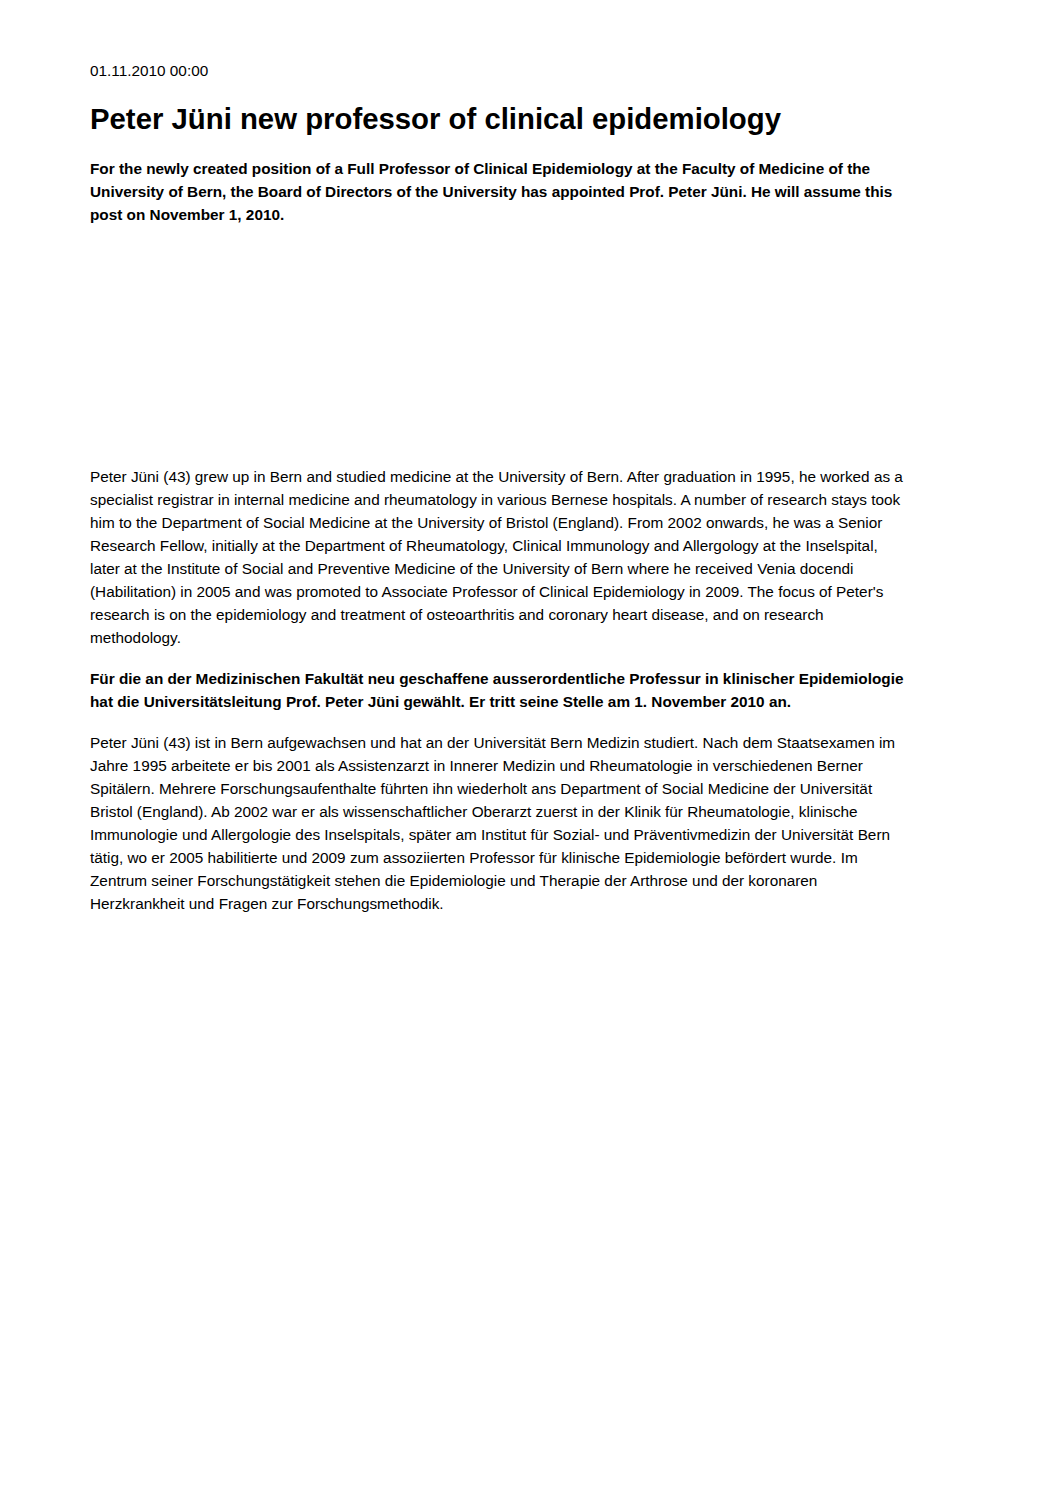01.11.2010 00:00
Peter Jüni new professor of clinical epidemiology
For the newly created position of a Full Professor of Clinical Epidemiology at the Faculty of Medicine of the University of Bern, the Board of Directors of the University has appointed Prof. Peter Jüni. He will assume this post on November 1, 2010.
Peter Jüni (43) grew up in Bern and studied medicine at the University of Bern. After graduation in 1995, he worked as a specialist registrar in internal medicine and rheumatology in various Bernese hospitals. A number of research stays took him to the Department of Social Medicine at the University of Bristol (England). From 2002 onwards, he was a Senior Research Fellow, initially at the Department of Rheumatology, Clinical Immunology and Allergology at the Inselspital, later at the Institute of Social and Preventive Medicine of the University of Bern where he received Venia docendi (Habilitation) in 2005 and was promoted to Associate Professor of Clinical Epidemiology in 2009. The focus of Peter's research is on the epidemiology and treatment of osteoarthritis and coronary heart disease, and on research methodology.
Für die an der Medizinischen Fakultät neu geschaffene ausserordentliche Professur in klinischer Epidemiologie hat die Universitätsleitung Prof. Peter Jüni gewählt. Er tritt seine Stelle am 1. November 2010 an.
Peter Jüni (43) ist in Bern aufgewachsen und hat an der Universität Bern Medizin studiert. Nach dem Staatsexamen im Jahre 1995 arbeitete er bis 2001 als Assistenzarzt in Innerer Medizin und Rheumatologie in verschiedenen Berner Spitälern. Mehrere Forschungsaufenthalte führten ihn wiederholt ans Department of Social Medicine der Universität Bristol (England). Ab 2002 war er als wissenschaftlicher Oberarzt zuerst in der Klinik für Rheumatologie, klinische Immunologie und Allergologie des Inselspitals, später am Institut für Sozial- und Präventivmedizin der Universität Bern tätig, wo er 2005 habilitierte und 2009 zum assoziierten Professor für klinische Epidemiologie befördert wurde. Im Zentrum seiner Forschungstätigkeit stehen die Epidemiologie und Therapie der Arthrose und der koronaren Herzkrankheit und Fragen zur Forschungsmethodik.